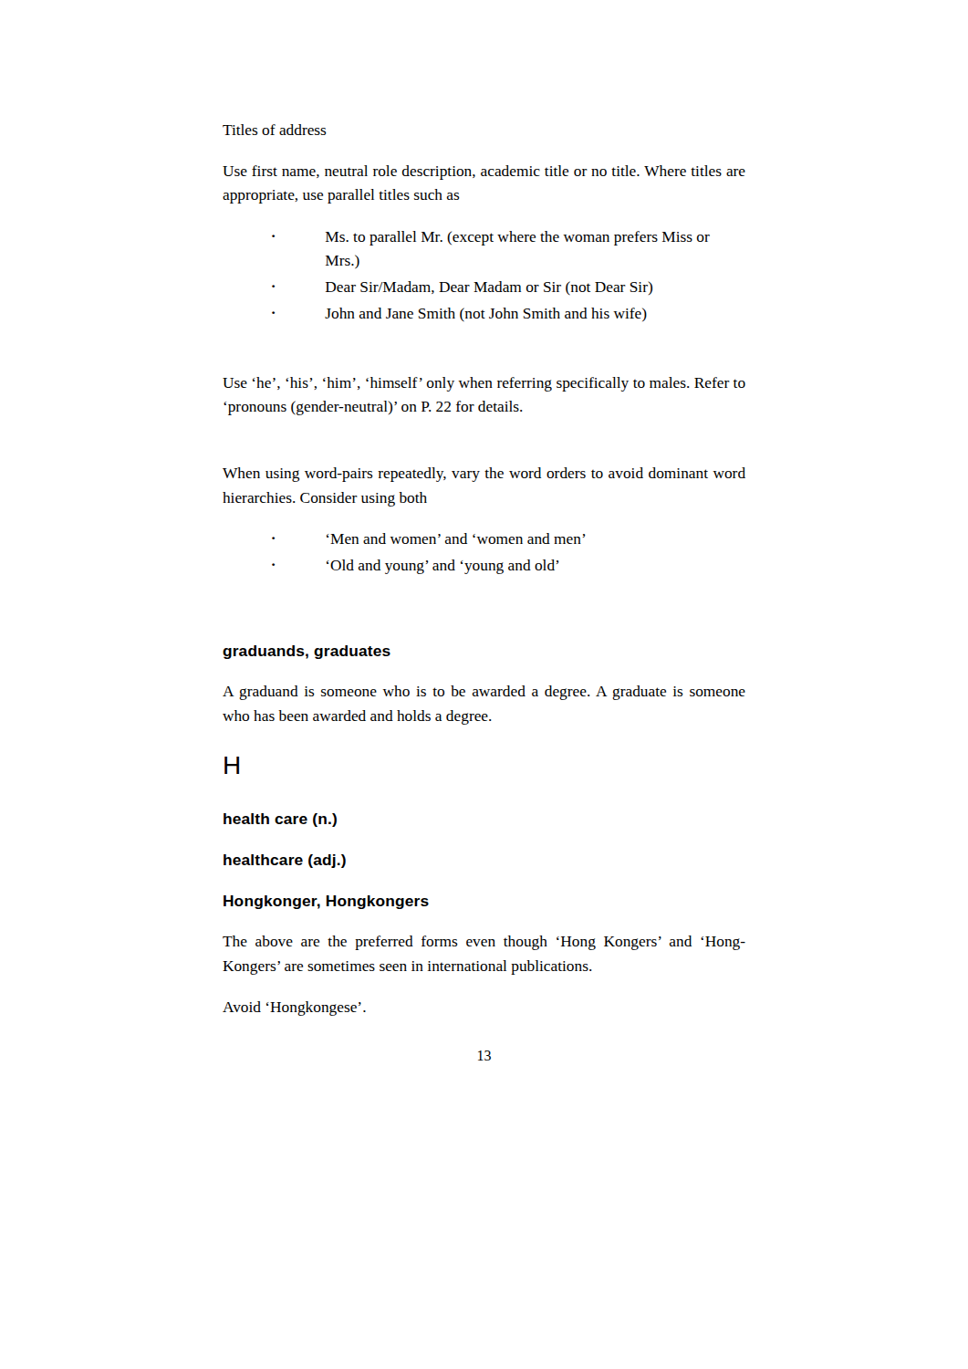Titles of address
Use first name, neutral role description, academic title or no title. Where titles are appropriate, use parallel titles such as
Ms. to parallel Mr. (except where the woman prefers Miss or Mrs.)
Dear Sir/Madam, Dear Madam or Sir (not Dear Sir)
John and Jane Smith (not John Smith and his wife)
Use ‘he’, ‘his’, ‘him’, ‘himself’ only when referring specifically to males. Refer to ‘pronouns (gender-neutral)’ on P. 22 for details.
When using word-pairs repeatedly, vary the word orders to avoid dominant word hierarchies. Consider using both
‘Men and women’ and ‘women and men’
‘Old and young’ and ‘young and old’
graduands, graduates
A graduand is someone who is to be awarded a degree. A graduate is someone who has been awarded and holds a degree.
H
health care (n.)
healthcare (adj.)
Hongkonger, Hongkongers
The above are the preferred forms even though ‘Hong Kongers’ and ‘Hong-Kongers’ are sometimes seen in international publications.
Avoid ‘Hongkongese’.
13